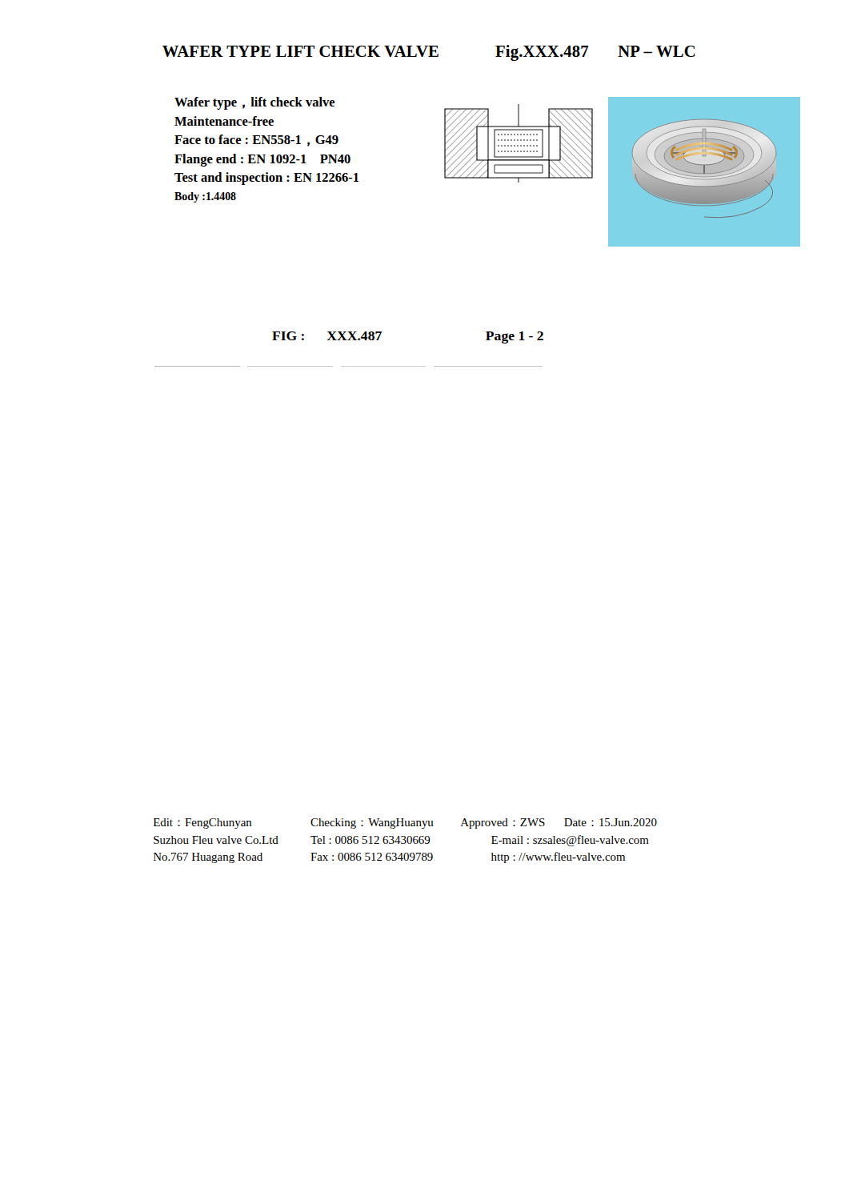WAFER TYPE LIFT CHECK VALVE
Fig.XXX.487
NP – WLC
Wafer type，lift check valve
Maintenance-free
Face to face : EN558-1，G49
Flange end : EN 1092-1 PN40
Test and inspection : EN 12266-1
Body :1.4408
FIG :
XXX.487
Page 1 - 2
Edit：FengChunyan
Checking：WangHuanyu
Approved：ZWS
Date：15.Jun.2020
Suzhou Fleu valve Co.Ltd
Tel : 0086 512 63430669
E-mail : szsales@fleu-valve.com
No.767 Huagang Road
Fax : 0086 512 63409789
http : //www.fleu-valve.com